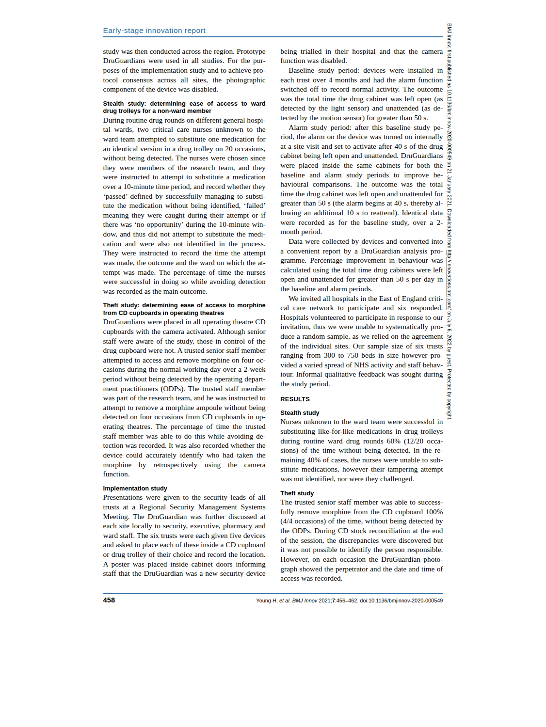BMJ Innov: first published as 10.1136/bmjinnov-2020-000549 on 21 January 2021. Downloaded from http://innovations.bmj.com/ on July 6, 2022 by guest. Protected by copyright.
Early-stage innovation report
study was then conducted across the region. Prototype DruGuardians were used in all studies. For the purposes of the implementation study and to achieve protocol consensus across all sites, the photographic component of the device was disabled.
Stealth study: determining ease of access to ward drug trolleys for a non-ward member
During routine drug rounds on different general hospital wards, two critical care nurses unknown to the ward team attempted to substitute one medication for an identical version in a drug trolley on 20 occasions, without being detected. The nurses were chosen since they were members of the research team, and they were instructed to attempt to substitute a medication over a 10-minute time period, and record whether they ‘passed’ defined by successfully managing to substitute the medication without being identified, ‘failed’ meaning they were caught during their attempt or if there was ‘no opportunity’ during the 10-minute window, and thus did not attempt to substitute the medication and were also not identified in the process. They were instructed to record the time the attempt was made, the outcome and the ward on which the attempt was made. The percentage of time the nurses were successful in doing so while avoiding detection was recorded as the main outcome.
Theft study: determining ease of access to morphine from CD cupboards in operating theatres
DruGuardians were placed in all operating theatre CD cupboards with the camera activated. Although senior staff were aware of the study, those in control of the drug cupboard were not. A trusted senior staff member attempted to access and remove morphine on four occasions during the normal working day over a 2-week period without being detected by the operating department practitioners (ODPs). The trusted staff member was part of the research team, and he was instructed to attempt to remove a morphine ampoule without being detected on four occasions from CD cupboards in operating theatres. The percentage of time the trusted staff member was able to do this while avoiding detection was recorded. It was also recorded whether the device could accurately identify who had taken the morphine by retrospectively using the camera function.
Implementation study
Presentations were given to the security leads of all trusts at a Regional Security Management Systems Meeting. The DruGuardian was further discussed at each site locally to security, executive, pharmacy and ward staff. The six trusts were each given five devices and asked to place each of these inside a CD cupboard or drug trolley of their choice and record the location. A poster was placed inside cabinet doors informing staff that the DruGuardian was a new security device being trialled in their hospital and that the camera function was disabled.
Baseline study period: devices were installed in each trust over 4 months and had the alarm function switched off to record normal activity. The outcome was the total time the drug cabinet was left open (as detected by the light sensor) and unattended (as detected by the motion sensor) for greater than 50 s.
Alarm study period: after this baseline study period, the alarm on the device was turned on internally at a site visit and set to activate after 40 s of the drug cabinet being left open and unattended. DruGuardians were placed inside the same cabinets for both the baseline and alarm study periods to improve behavioural comparisons. The outcome was the total time the drug cabinet was left open and unattended for greater than 50 s (the alarm begins at 40 s, thereby allowing an additional 10 s to reattend). Identical data were recorded as for the baseline study, over a 2-month period.
Data were collected by devices and converted into a convenient report by a DruGuardian analysis programme. Percentage improvement in behaviour was calculated using the total time drug cabinets were left open and unattended for greater than 50 s per day in the baseline and alarm periods.
We invited all hospitals in the East of England critical care network to participate and six responded. Hospitals volunteered to participate in response to our invitation, thus we were unable to systematically produce a random sample, as we relied on the agreement of the individual sites. Our sample size of six trusts ranging from 300 to 750 beds in size however provided a varied spread of NHS activity and staff behaviour. Informal qualitative feedback was sought during the study period.
Results
Stealth study
Nurses unknown to the ward team were successful in substituting like-for-like medications in drug trolleys during routine ward drug rounds 60% (12/20 occasions) of the time without being detected. In the remaining 40% of cases, the nurses were unable to substitute medications, however their tampering attempt was not identified, nor were they challenged.
Theft study
The trusted senior staff member was able to successfully remove morphine from the CD cupboard 100% (4/4 occasions) of the time, without being detected by the ODPs. During CD stock reconciliation at the end of the session, the discrepancies were discovered but it was not possible to identify the person responsible. However, on each occasion the DruGuardian photograph showed the perpetrator and the date and time of access was recorded.
458 Young H, et al. BMJ Innov 2021;7:456–462. doi:10.1136/bmjinnov-2020-000549